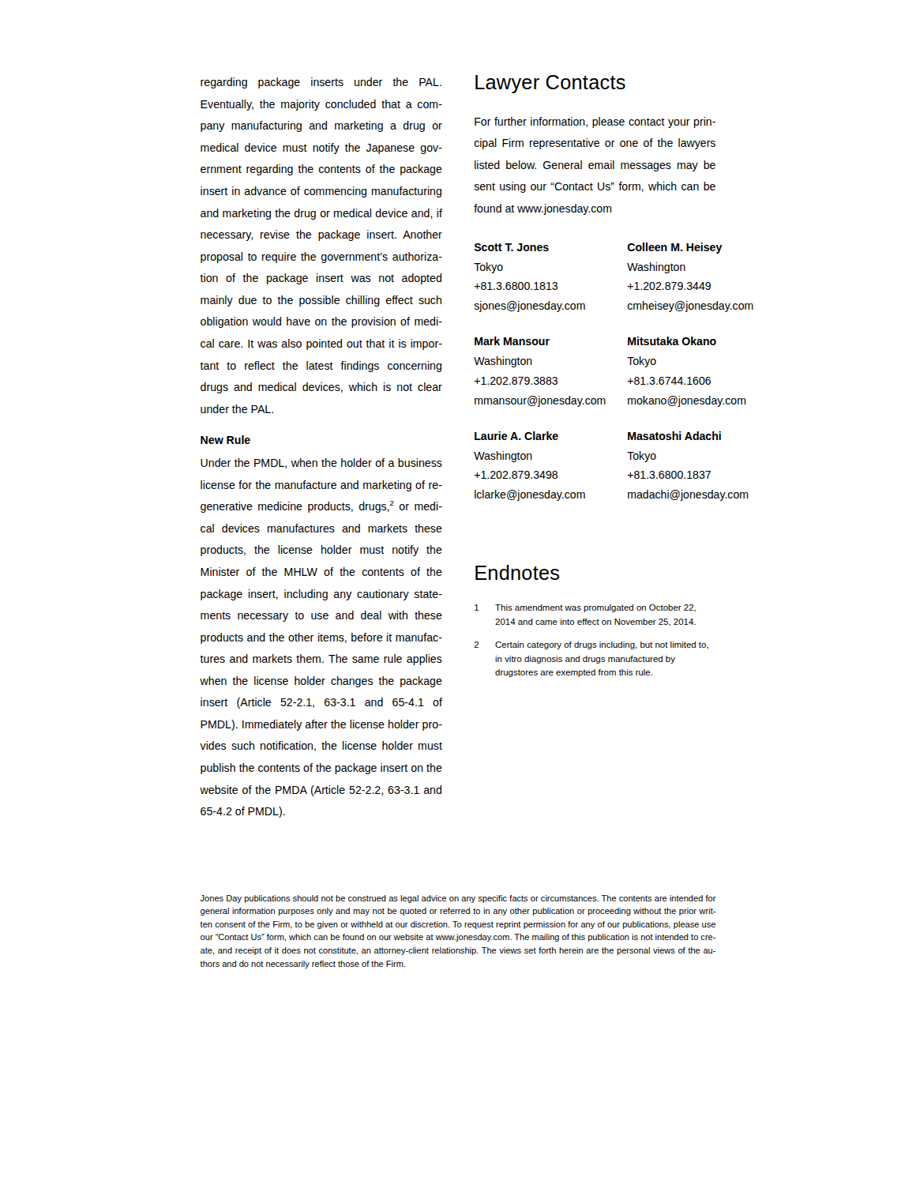regarding package inserts under the PAL. Eventually, the majority concluded that a company manufacturing and marketing a drug or medical device must notify the Japanese government regarding the contents of the package insert in advance of commencing manufacturing and marketing the drug or medical device and, if necessary, revise the package insert. Another proposal to require the government’s authorization of the package insert was not adopted mainly due to the possible chilling effect such obligation would have on the provision of medical care. It was also pointed out that it is important to reflect the latest findings concerning drugs and medical devices, which is not clear under the PAL.
New Rule
Under the PMDL, when the holder of a business license for the manufacture and marketing of regenerative medicine products, drugs,2 or medical devices manufactures and markets these products, the license holder must notify the Minister of the MHLW of the contents of the package insert, including any cautionary statements necessary to use and deal with these products and the other items, before it manufactures and markets them. The same rule applies when the license holder changes the package insert (Article 52-2.1, 63-3.1 and 65-4.1 of PMDL). Immediately after the license holder provides such notification, the license holder must publish the contents of the package insert on the website of the PMDA (Article 52-2.2, 63-3.1 and 65-4.2 of PMDL).
Lawyer Contacts
For further information, please contact your principal Firm representative or one of the lawyers listed below. General email messages may be sent using our “Contact Us” form, which can be found at www.jonesday.com
| Scott T. Jones Tokyo +81.3.6800.1813 sjones@jonesday.com | Colleen M. Heisey Washington +1.202.879.3449 cmheisey@jonesday.com |
| Mark Mansour Washington +1.202.879.3883 mmansour@jonesday.com | Mitsutaka Okano Tokyo +81.3.6744.1606 mokano@jonesday.com |
| Laurie A. Clarke Washington +1.202.879.3498 lclarke@jonesday.com | Masatoshi Adachi Tokyo +81.3.6800.1837 madachi@jonesday.com |
Endnotes
1 This amendment was promulgated on October 22, 2014 and came into effect on November 25, 2014.
2 Certain category of drugs including, but not limited to, in vitro diagnosis and drugs manufactured by drugstores are exempted from this rule.
Jones Day publications should not be construed as legal advice on any specific facts or circumstances. The contents are intended for general information purposes only and may not be quoted or referred to in any other publication or proceeding without the prior written consent of the Firm, to be given or withheld at our discretion. To request reprint permission for any of our publications, please use our “Contact Us” form, which can be found on our website at www.jonesday.com. The mailing of this publication is not intended to create, and receipt of it does not constitute, an attorney-client relationship. The views set forth herein are the personal views of the authors and do not necessarily reflect those of the Firm.